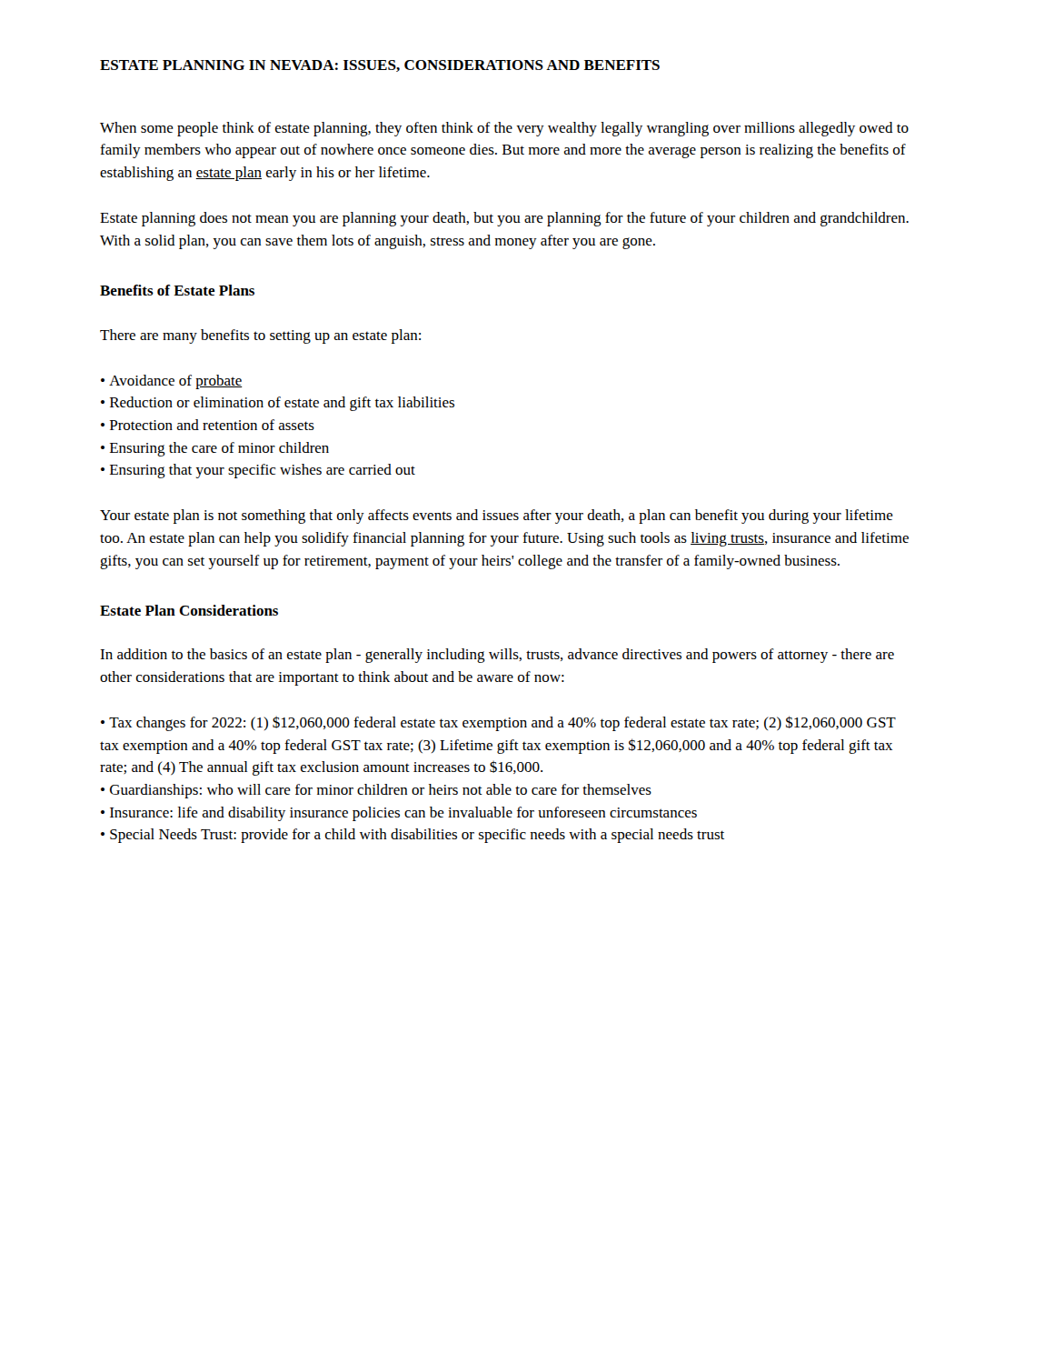ESTATE PLANNING IN NEVADA: ISSUES, CONSIDERATIONS AND BENEFITS
When some people think of estate planning, they often think of the very wealthy legally wrangling over millions allegedly owed to family members who appear out of nowhere once someone dies. But more and more the average person is realizing the benefits of establishing an estate plan early in his or her lifetime.
Estate planning does not mean you are planning your death, but you are planning for the future of your children and grandchildren. With a solid plan, you can save them lots of anguish, stress and money after you are gone.
Benefits of Estate Plans
There are many benefits to setting up an estate plan:
Avoidance of probate
Reduction or elimination of estate and gift tax liabilities
Protection and retention of assets
Ensuring the care of minor children
Ensuring that your specific wishes are carried out
Your estate plan is not something that only affects events and issues after your death, a plan can benefit you during your lifetime too. An estate plan can help you solidify financial planning for your future. Using such tools as living trusts, insurance and lifetime gifts, you can set yourself up for retirement, payment of your heirs' college and the transfer of a family-owned business.
Estate Plan Considerations
In addition to the basics of an estate plan - generally including wills, trusts, advance directives and powers of attorney - there are other considerations that are important to think about and be aware of now:
Tax changes for 2022: (1) $12,060,000 federal estate tax exemption and a 40% top federal estate tax rate; (2) $12,060,000 GST tax exemption and a 40% top federal GST tax rate; (3) Lifetime gift tax exemption is $12,060,000 and a 40% top federal gift tax rate; and (4) The annual gift tax exclusion amount increases to $16,000.
Guardianships: who will care for minor children or heirs not able to care for themselves
Insurance: life and disability insurance policies can be invaluable for unforeseen circumstances
Special Needs Trust: provide for a child with disabilities or specific needs with a special needs trust